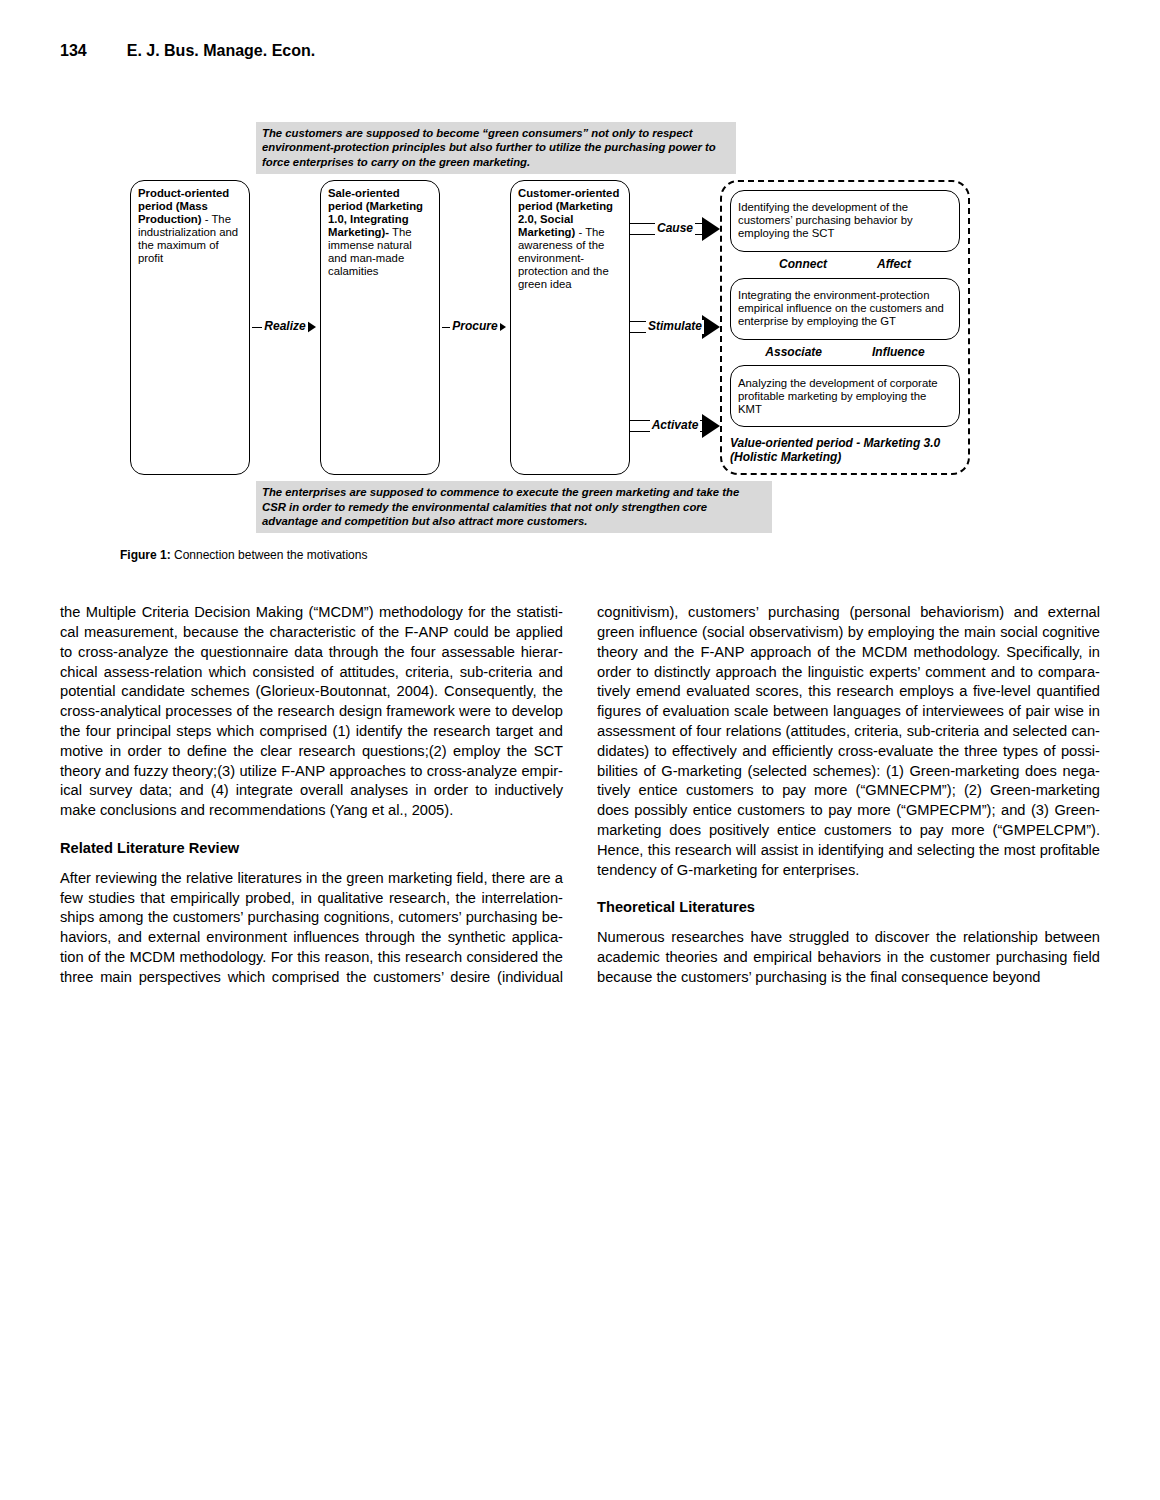134 E. J. Bus. Manage. Econ.
The customers are supposed to become “green consumers” not only to respect environment-protection principles but also further to utilize the purchasing power to force enterprises to carry on the green marketing.
Product-oriented period (Mass Production) - The industrialization and the maximum of profit
Realize
Sale-oriented period (Marketing 1.0, Integrating Marketing)- The immense natural and man-made calamities
Procure
Customer-oriented period (Marketing 2.0, Social Marketing) - The awareness of the environment-protection and the green idea
Cause
Stimulate
Activate
Identifying the development of the customers’ purchasing behavior by employing the SCT
Connect Affect
Integrating the environment-protection empirical influence on the customers and enterprise by employing the GT
Associate Influence
Analyzing the development of corporate profitable marketing by employing the KMT
Value-oriented period - Marketing 3.0 (Holistic Marketing)
The enterprises are supposed to commence to execute the green marketing and take the CSR in order to remedy the environmental calamities that not only strengthen core advantage and competition but also attract more customers.
Figure 1: Connection between the motivations
the Multiple Criteria Decision Making (“MCDM”) methodology for the statistical measurement, because the characteristic of the F-ANP could be applied to cross-analyze the questionnaire data through the four assessable hierarchical assess-relation which consisted of attitudes, criteria, sub-criteria and potential candidate schemes (Glorieux-Boutonnat, 2004). Consequently, the cross-analytical processes of the research design framework were to develop the four principal steps which comprised (1) identify the research target and motive in order to define the clear research questions;(2) employ the SCT theory and fuzzy theory;(3) utilize F-ANP approaches to cross-analyze empirical survey data; and (4) integrate overall analyses in order to inductively make conclusions and recommendations (Yang et al., 2005).
Related Literature Review
After reviewing the relative literatures in the green marketing field, there are a few studies that empirically probed, in qualitative research, the interrelationships among the customers’ purchasing cognitions, cutomers’ purchasing behaviors, and external environment influences through the synthetic application of the MCDM methodology. For this reason, this research considered the three main perspectives which comprised the customers’ desire (individual cognitivism), customers’ purchasing (personal behaviorism) and external green influence (social observativism) by employing the main social cognitive theory and the F-ANP approach of the MCDM methodology. Specifically, in order to distinctly approach the linguistic experts’ comment and to comparatively emend evaluated scores, this research employs a five-level quantified figures of evaluation scale between languages of interviewees of pair wise in assessment of four relations (attitudes, criteria, sub-criteria and selected candidates) to effectively and efficiently cross-evaluate the three types of possibilities of G-marketing (selected schemes): (1) Green-marketing does negatively entice customers to pay more (“GMNECPM”); (2) Green-marketing does possibly entice customers to pay more (“GMPECPM”); and (3) Green-marketing does positively entice customers to pay more (“GMPELCPM”). Hence, this research will assist in identifying and selecting the most profitable tendency of G-marketing for enterprises.
Theoretical Literatures
Numerous researches have struggled to discover the relationship between academic theories and empirical behaviors in the customer purchasing field because the customers’ purchasing is the final consequence beyond